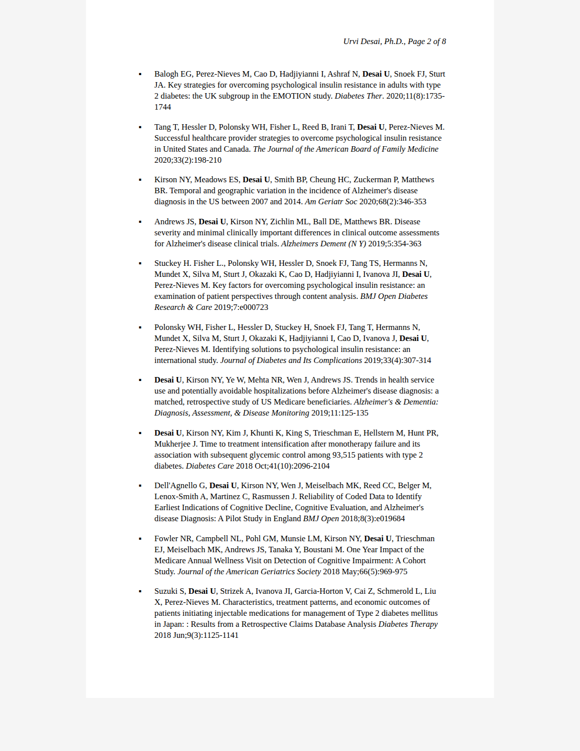Urvi Desai, Ph.D., Page 2 of 8
Balogh EG, Perez-Nieves M, Cao D, Hadjiyianni I, Ashraf N, Desai U, Snoek FJ, Sturt JA. Key strategies for overcoming psychological insulin resistance in adults with type 2 diabetes: the UK subgroup in the EMOTION study. Diabetes Ther. 2020;11(8):1735-1744
Tang T, Hessler D, Polonsky WH, Fisher L, Reed B, Irani T, Desai U, Perez-Nieves M. Successful healthcare provider strategies to overcome psychological insulin resistance in United States and Canada. The Journal of the American Board of Family Medicine 2020;33(2):198-210
Kirson NY, Meadows ES, Desai U, Smith BP, Cheung HC, Zuckerman P, Matthews BR. Temporal and geographic variation in the incidence of Alzheimer's disease diagnosis in the US between 2007 and 2014. Am Geriatr Soc 2020;68(2):346-353
Andrews JS, Desai U, Kirson NY, Zichlin ML, Ball DE, Matthews BR. Disease severity and minimal clinically important differences in clinical outcome assessments for Alzheimer's disease clinical trials. Alzheimers Dement (N Y) 2019;5:354-363
Stuckey H. Fisher L., Polonsky WH, Hessler D, Snoek FJ, Tang TS, Hermanns N, Mundet X, Silva M, Sturt J, Okazaki K, Cao D, Hadjiyianni I, Ivanova JI, Desai U, Perez-Nieves M. Key factors for overcoming psychological insulin resistance: an examination of patient perspectives through content analysis. BMJ Open Diabetes Research & Care 2019;7:e000723
Polonsky WH, Fisher L, Hessler D, Stuckey H, Snoek FJ, Tang T, Hermanns N, Mundet X, Silva M, Sturt J, Okazaki K, Hadjiyianni I, Cao D, Ivanova J, Desai U, Perez-Nieves M. Identifying solutions to psychological insulin resistance: an international study. Journal of Diabetes and Its Complications 2019;33(4):307-314
Desai U, Kirson NY, Ye W, Mehta NR, Wen J, Andrews JS. Trends in health service use and potentially avoidable hospitalizations before Alzheimer's disease diagnosis: a matched, retrospective study of US Medicare beneficiaries. Alzheimer's & Dementia: Diagnosis, Assessment, & Disease Monitoring 2019;11:125-135
Desai U, Kirson NY, Kim J, Khunti K, King S, Trieschman E, Hellstern M, Hunt PR, Mukherjee J. Time to treatment intensification after monotherapy failure and its association with subsequent glycemic control among 93,515 patients with type 2 diabetes. Diabetes Care 2018 Oct;41(10):2096-2104
Dell'Agnello G, Desai U, Kirson NY, Wen J, Meiselbach MK, Reed CC, Belger M, Lenox-Smith A, Martinez C, Rasmussen J. Reliability of Coded Data to Identify Earliest Indications of Cognitive Decline, Cognitive Evaluation, and Alzheimer's disease Diagnosis: A Pilot Study in England BMJ Open 2018;8(3):e019684
Fowler NR, Campbell NL, Pohl GM, Munsie LM, Kirson NY, Desai U, Trieschman EJ, Meiselbach MK, Andrews JS, Tanaka Y, Boustani M. One Year Impact of the Medicare Annual Wellness Visit on Detection of Cognitive Impairment: A Cohort Study. Journal of the American Geriatrics Society 2018 May;66(5):969-975
Suzuki S, Desai U, Strizek A, Ivanova JI, Garcia-Horton V, Cai Z, Schmerold L, Liu X, Perez-Nieves M. Characteristics, treatment patterns, and economic outcomes of patients initiating injectable medications for management of Type 2 diabetes mellitus in Japan: : Results from a Retrospective Claims Database Analysis Diabetes Therapy 2018 Jun;9(3):1125-1141